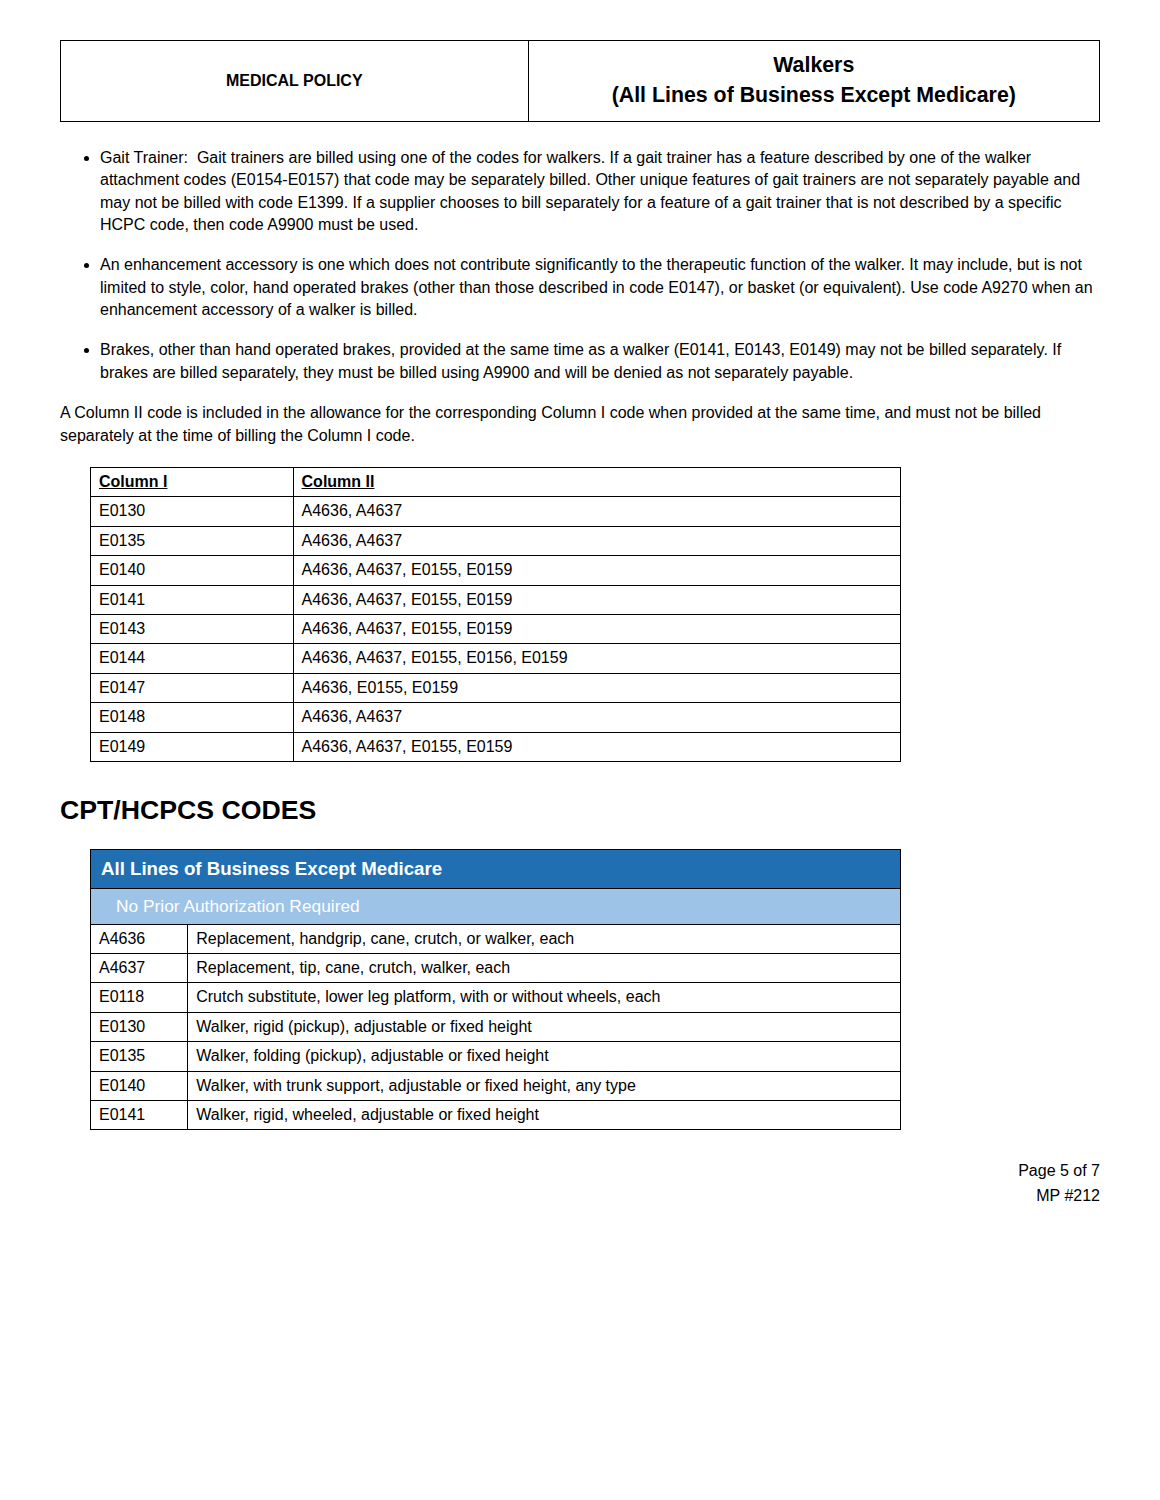| MEDICAL POLICY | Walkers (All Lines of Business Except Medicare) |
Gait Trainer: Gait trainers are billed using one of the codes for walkers. If a gait trainer has a feature described by one of the walker attachment codes (E0154-E0157) that code may be separately billed. Other unique features of gait trainers are not separately payable and may not be billed with code E1399. If a supplier chooses to bill separately for a feature of a gait trainer that is not described by a specific HCPC code, then code A9900 must be used.
An enhancement accessory is one which does not contribute significantly to the therapeutic function of the walker. It may include, but is not limited to style, color, hand operated brakes (other than those described in code E0147), or basket (or equivalent). Use code A9270 when an enhancement accessory of a walker is billed.
Brakes, other than hand operated brakes, provided at the same time as a walker (E0141, E0143, E0149) may not be billed separately. If brakes are billed separately, they must be billed using A9900 and will be denied as not separately payable.
A Column II code is included in the allowance for the corresponding Column I code when provided at the same time, and must not be billed separately at the time of billing the Column I code.
| Column I | Column II |
| --- | --- |
| E0130 | A4636, A4637 |
| E0135 | A4636, A4637 |
| E0140 | A4636, A4637, E0155, E0159 |
| E0141 | A4636, A4637, E0155, E0159 |
| E0143 | A4636, A4637, E0155, E0159 |
| E0144 | A4636, A4637, E0155, E0156, E0159 |
| E0147 | A4636, E0155, E0159 |
| E0148 | A4636, A4637 |
| E0149 | A4636, A4637, E0155, E0159 |
CPT/HCPCS CODES
| All Lines of Business Except Medicare |
| No Prior Authorization Required |
| A4636 | Replacement, handgrip, cane, crutch, or walker, each |
| A4637 | Replacement, tip, cane, crutch, walker, each |
| E0118 | Crutch substitute, lower leg platform, with or without wheels, each |
| E0130 | Walker, rigid (pickup), adjustable or fixed height |
| E0135 | Walker, folding (pickup), adjustable or fixed height |
| E0140 | Walker, with trunk support, adjustable or fixed height, any type |
| E0141 | Walker, rigid, wheeled, adjustable or fixed height |
Page 5 of 7
MP #212